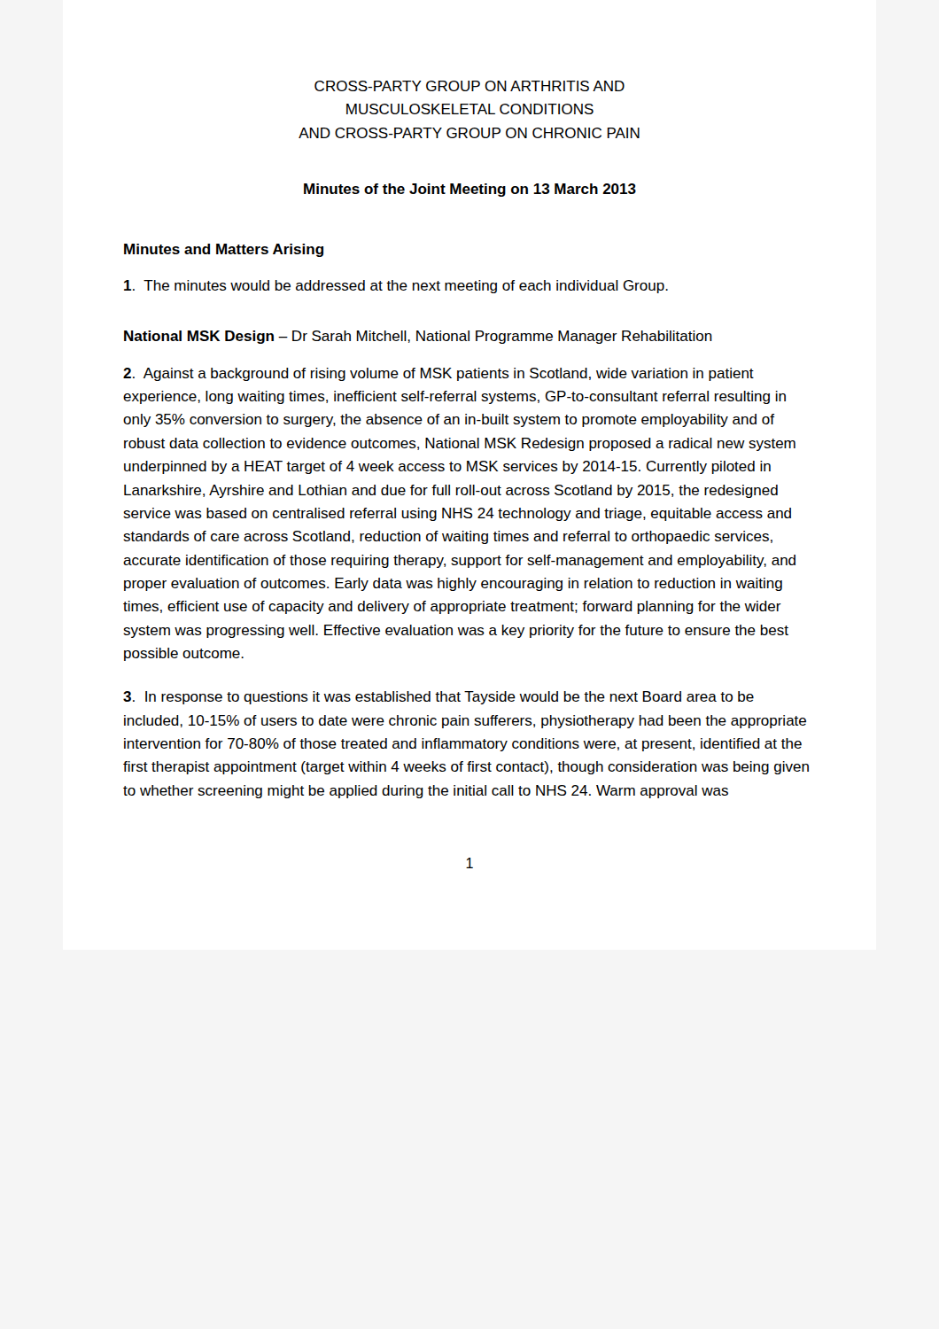Cross-Party Group on Arthritis and
Musculoskeletal Conditions
and Cross-Party Group on Chronic Pain
Minutes of the Joint Meeting on 13 March 2013
Minutes and Matters Arising
1. The minutes would be addressed at the next meeting of each individual Group.
National MSK Design – Dr Sarah Mitchell, National Programme Manager Rehabilitation
2. Against a background of rising volume of MSK patients in Scotland, wide variation in patient experience, long waiting times, inefficient self-referral systems, GP-to-consultant referral resulting in only 35% conversion to surgery, the absence of an in-built system to promote employability and of robust data collection to evidence outcomes, National MSK Redesign proposed a radical new system underpinned by a HEAT target of 4 week access to MSK services by 2014-15. Currently piloted in Lanarkshire, Ayrshire and Lothian and due for full roll-out across Scotland by 2015, the redesigned service was based on centralised referral using NHS 24 technology and triage, equitable access and standards of care across Scotland, reduction of waiting times and referral to orthopaedic services, accurate identification of those requiring therapy, support for self-management and employability, and proper evaluation of outcomes. Early data was highly encouraging in relation to reduction in waiting times, efficient use of capacity and delivery of appropriate treatment; forward planning for the wider system was progressing well. Effective evaluation was a key priority for the future to ensure the best possible outcome.
3. In response to questions it was established that Tayside would be the next Board area to be included, 10-15% of users to date were chronic pain sufferers, physiotherapy had been the appropriate intervention for 70-80% of those treated and inflammatory conditions were, at present, identified at the first therapist appointment (target within 4 weeks of first contact), though consideration was being given to whether screening might be applied during the initial call to NHS 24. Warm approval was
1